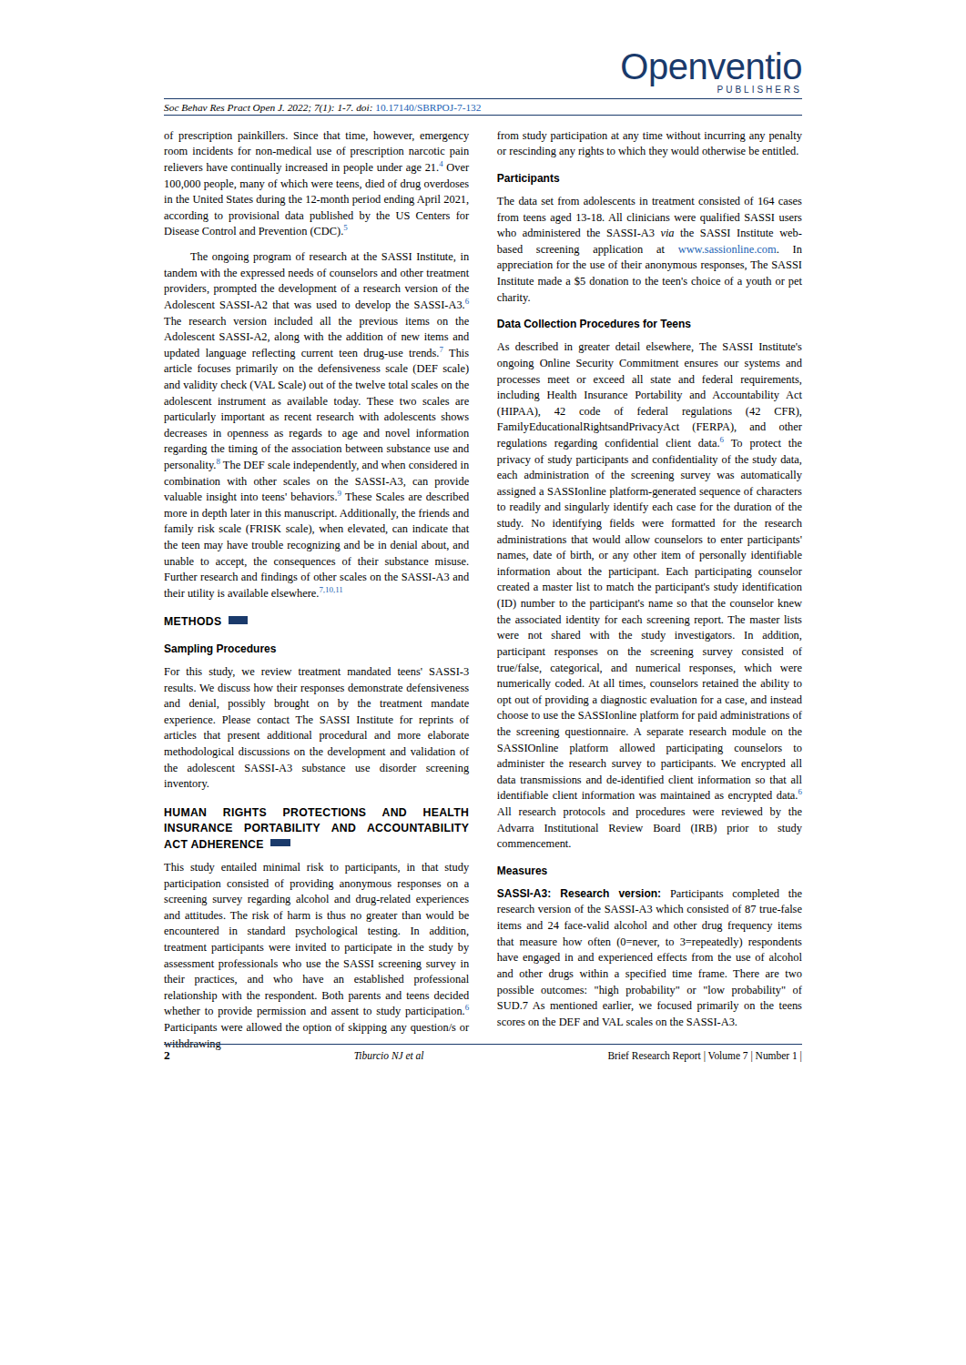Openventio
PUBLISHERS
Soc Behav Res Pract Open J. 2022; 7(1): 1-7. doi: 10.17140/SBRPOJ-7-132
of prescription painkillers. Since that time, however, emergency room incidents for non-medical use of prescription narcotic pain relievers have continually increased in people under age 21.4 Over 100,000 people, many of which were teens, died of drug overdoses in the United States during the 12-month period ending April 2021, according to provisional data published by the US Centers for Disease Control and Prevention (CDC).5
The ongoing program of research at the SASSI Institute, in tandem with the expressed needs of counselors and other treatment providers, prompted the development of a research version of the Adolescent SASSI-A2 that was used to develop the SASSI-A3.6 The research version included all the previous items on the Adolescent SASSI-A2, along with the addition of new items and updated language reflecting current teen drug-use trends.7 This article focuses primarily on the defensiveness scale (DEF scale) and validity check (VAL Scale) out of the twelve total scales on the adolescent instrument as available today. These two scales are particularly important as recent research with adolescents shows decreases in openness as regards to age and novel information regarding the timing of the association between substance use and personality.8 The DEF scale independently, and when considered in combination with other scales on the SASSI-A3, can provide valuable insight into teens' behaviors.9 These Scales are described more in depth later in this manuscript. Additionally, the friends and family risk scale (FRISK scale), when elevated, can indicate that the teen may have trouble recognizing and be in denial about, and unable to accept, the consequences of their substance misuse. Further research and findings of other scales on the SASSI-A3 and their utility is available elsewhere.7,10,11
METHODS
Sampling Procedures
For this study, we review treatment mandated teens' SASSI-3 results. We discuss how their responses demonstrate defensiveness and denial, possibly brought on by the treatment mandate experience. Please contact The SASSI Institute for reprints of articles that present additional procedural and more elaborate methodological discussions on the development and validation of the adolescent SASSI-A3 substance use disorder screening inventory.
HUMAN RIGHTS PROTECTIONS AND HEALTH INSURANCE PORTABILITY AND ACCOUNTABILITY ACT ADHERENCE
This study entailed minimal risk to participants, in that study participation consisted of providing anonymous responses on a screening survey regarding alcohol and drug-related experiences and attitudes. The risk of harm is thus no greater than would be encountered in standard psychological testing. In addition, treatment participants were invited to participate in the study by assessment professionals who use the SASSI screening survey in their practices, and who have an established professional relationship with the respondent. Both parents and teens decided whether to provide permission and assent to study participation.6 Participants were allowed the option of skipping any question/s or withdrawing
from study participation at any time without incurring any penalty or rescinding any rights to which they would otherwise be entitled.
Participants
The data set from adolescents in treatment consisted of 164 cases from teens aged 13-18. All clinicians were qualified SASSI users who administered the SASSI-A3 via the SASSI Institute web-based screening application at www.sassionline.com. In appreciation for the use of their anonymous responses, The SASSI Institute made a $5 donation to the teen's choice of a youth or pet charity.
Data Collection Procedures for Teens
As described in greater detail elsewhere, The SASSI Institute's ongoing Online Security Commitment ensures our systems and processes meet or exceed all state and federal requirements, including Health Insurance Portability and Accountability Act (HIPAA), 42 code of federal regulations (42 CFR), FamilyEducationalRightsandPrivacyAct (FERPA), and other regulations regarding confidential client data.6 To protect the privacy of study participants and confidentiality of the study data, each administration of the screening survey was automatically assigned a SASSIonline platform-generated sequence of characters to readily and singularly identify each case for the duration of the study. No identifying fields were formatted for the research administrations that would allow counselors to enter participants' names, date of birth, or any other item of personally identifiable information about the participant. Each participating counselor created a master list to match the participant's study identification (ID) number to the participant's name so that the counselor knew the associated identity for each screening report. The master lists were not shared with the study investigators. In addition, participant responses on the screening survey consisted of true/false, categorical, and numerical responses, which were numerically coded. At all times, counselors retained the ability to opt out of providing a diagnostic evaluation for a case, and instead choose to use the SASSIonline platform for paid administrations of the screening questionnaire. A separate research module on the SASSIOnline platform allowed participating counselors to administer the research survey to participants. We encrypted all data transmissions and de-identified client information so that all identifiable client information was maintained as encrypted data.6 All research protocols and procedures were reviewed by the Advarra Institutional Review Board (IRB) prior to study commencement.
Measures
SASSI-A3: Research version: Participants completed the research version of the SASSI-A3 which consisted of 87 true-false items and 24 face-valid alcohol and other drug frequency items that measure how often (0=never, to 3=repeatedly) respondents have engaged in and experienced effects from the use of alcohol and other drugs within a specified time frame. There are two possible outcomes: "high probability" or "low probability" of SUD.7 As mentioned earlier, we focused primarily on the teens scores on the DEF and VAL scales on the SASSI-A3.
2
Tiburcio NJ et al
Brief Research Report | Volume 7 | Number 1 |